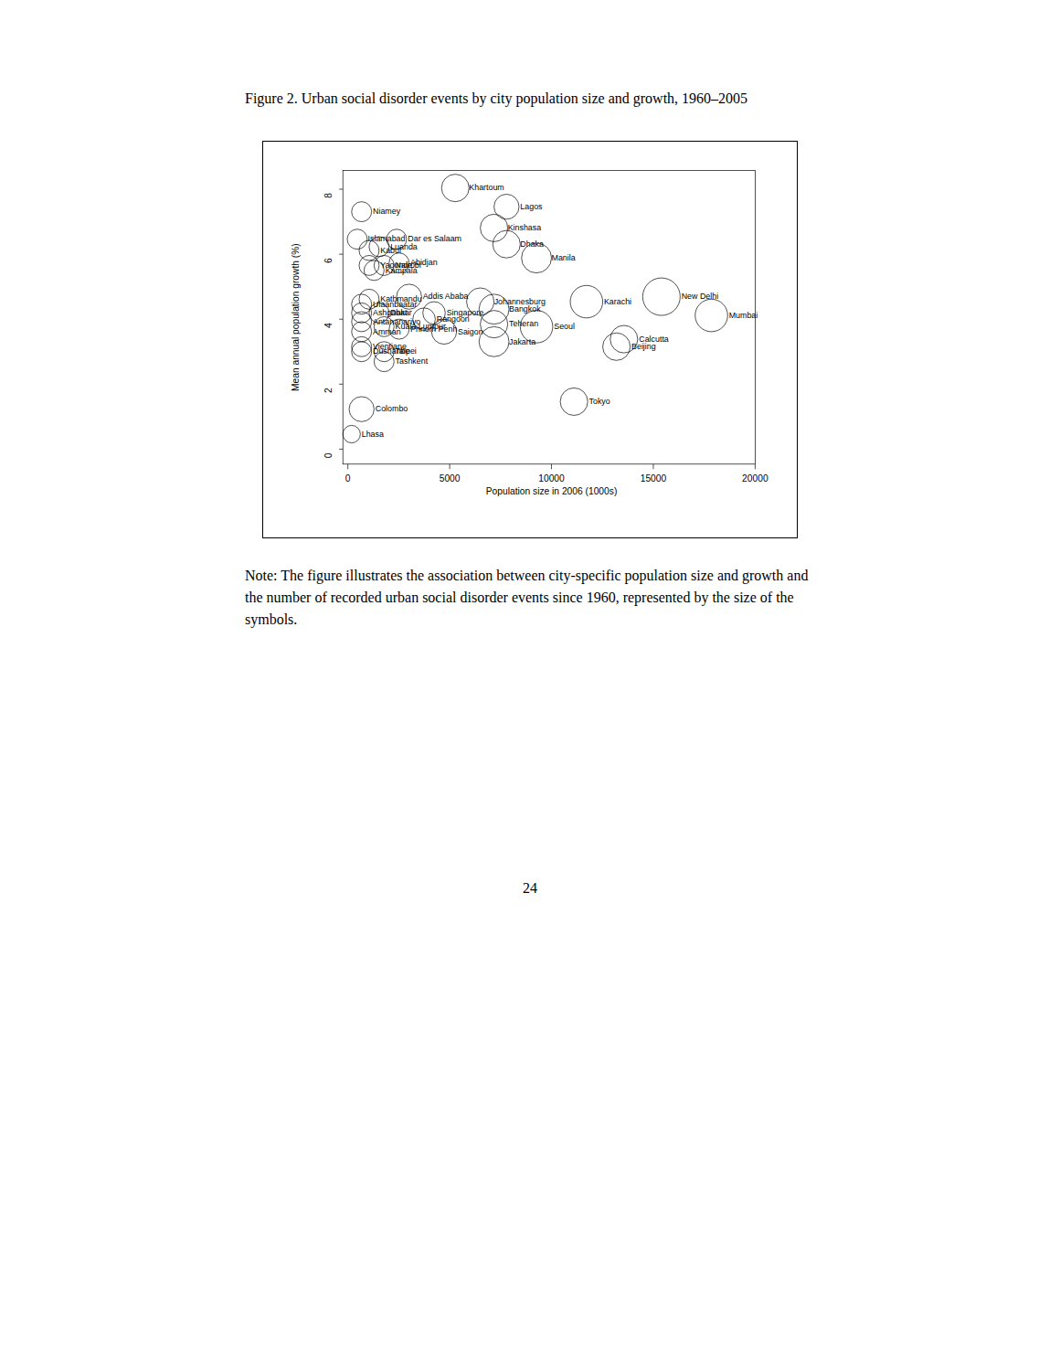Figure 2. Urban social disorder events by city population size and growth, 1960–2005
8 6 4 2 0 Mean annual population growth (%) 0 5000 10000 15000 20000 Population size in 2006 (1000s) Khartoum Lagos Niamey Kinshasa Islamabad Dar es Salaam Dhaka Luanda Kabul Manila Abidjan Nairobi Yaounde Kampala Addis Ababa Kathmandu New Delhi Karachi Johannesburg Ulaanbaatar Bangkok Ashgabat Dakar Singapore Mumbai Rangoon Antananarivo Teheran Seoul Kuala Lumpur Phnom Penh Saigon Amman Calcutta Jakarta Beijing Vientiane Dushanbe Taipei Tashkent Tokyo Colombo Lhasa
Note: The figure illustrates the association between city-specific population size and growth and the number of recorded urban social disorder events since 1960, represented by the size of the symbols.
24